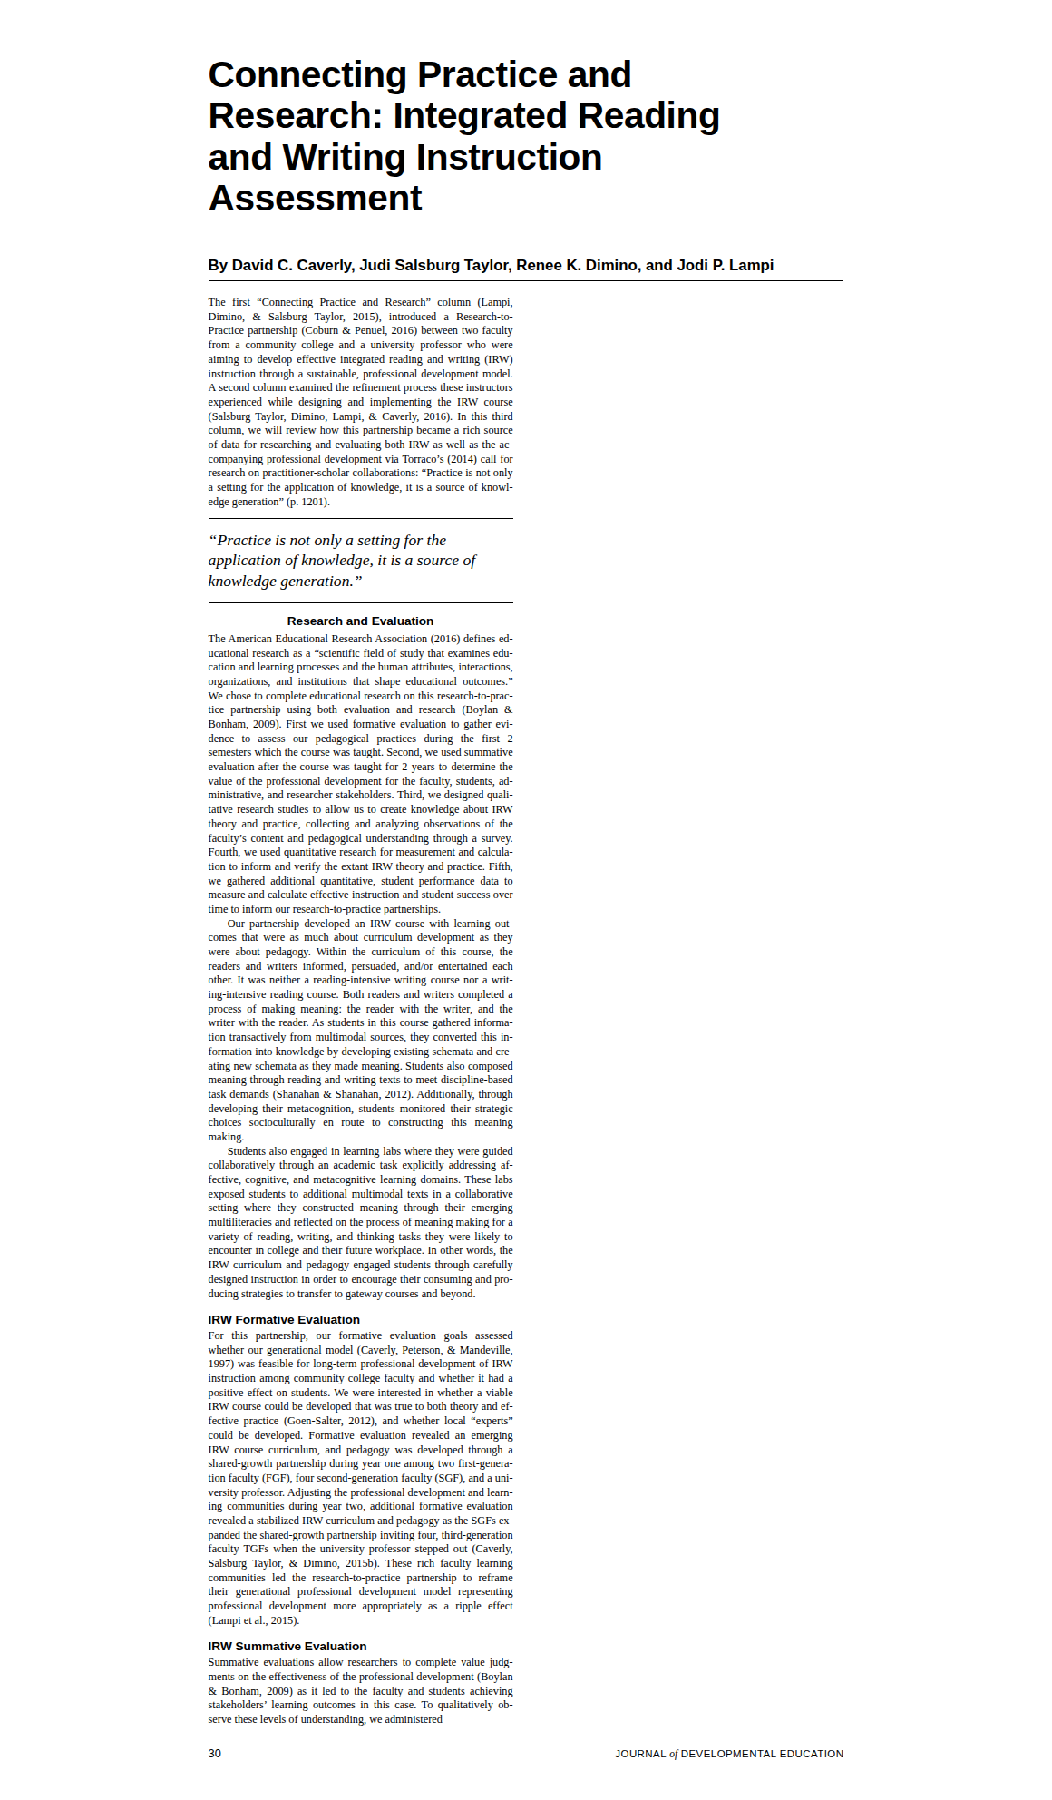Connecting Practice and Research: Integrated Reading and Writing Instruction Assessment
By David C. Caverly, Judi Salsburg Taylor, Renee K. Dimino, and Jodi P. Lampi
The first “Connecting Practice and Research” column (Lampi, Dimino, & Salsburg Taylor, 2015), introduced a Research-to-Practice partnership (Coburn & Penuel, 2016) between two faculty from a community college and a university professor who were aiming to develop effective integrated reading and writing (IRW) instruction through a sustainable, professional development model. A second column examined the refinement process these instructors experienced while designing and implementing the IRW course (Salsburg Taylor, Dimino, Lampi, & Caverly, 2016). In this third column, we will review how this partnership became a rich source of data for researching and evaluating both IRW as well as the accompanying professional development via Torraco’s (2014) call for research on practitioner-scholar collaborations: “Practice is not only a setting for the application of knowledge, it is a source of knowledge generation” (p. 1201).
“Practice is not only a setting for the application of knowledge, it is a source of knowledge generation.”
Research and Evaluation
The American Educational Research Association (2016) defines educational research as a “scientific field of study that examines education and learning processes and the human attributes, interactions, organizations, and institutions that shape educational outcomes.” We chose to complete educational research on this research-to-practice partnership using both evaluation and research (Boylan & Bonham, 2009). First we used formative evaluation to gather evidence to assess our pedagogical practices during the first 2 semesters which the course was taught. Second, we used summative evaluation after the course was taught for 2 years to determine the value of the professional development for the faculty, students, administrative, and researcher stakeholders. Third, we designed qualitative research studies to allow us to create knowledge about IRW theory and practice, collecting and analyzing observations of the faculty’s content and pedagogical understanding through a survey. Fourth, we used quantitative research for measurement and calculation to inform and verify the extant IRW theory and practice. Fifth, we gathered additional quantitative, student performance data to measure and calculate effective instruction and student success over time to inform our research-to-practice partnerships.
Our partnership developed an IRW course with learning outcomes that were as much about curriculum development as they were about pedagogy. Within the curriculum of this course, the readers and writers informed, persuaded, and/or entertained each other. It was neither a reading-intensive writing course nor a writing-intensive reading course. Both readers and writers completed a process of making meaning: the reader with the writer, and the writer with the reader. As students in this course gathered information transactively from multimodal sources, they converted this information into knowledge by developing existing schemata and creating new schemata as they made meaning. Students also composed meaning through reading and writing texts to meet discipline-based task demands (Shanahan & Shanahan, 2012). Additionally, through developing their metacognition, students monitored their strategic choices socioculturally en route to constructing this meaning making.
Students also engaged in learning labs where they were guided collaboratively through an academic task explicitly addressing affective, cognitive, and metacognitive learning domains. These labs exposed students to additional multimodal texts in a collaborative setting where they constructed meaning through their emerging multiliteracies and reflected on the process of meaning making for a variety of reading, writing, and thinking tasks they were likely to encounter in college and their future workplace. In other words, the IRW curriculum and pedagogy engaged students through carefully designed instruction in order to encourage their consuming and producing strategies to transfer to gateway courses and beyond.
IRW Formative Evaluation
For this partnership, our formative evaluation goals assessed whether our generational model (Caverly, Peterson, & Mandeville, 1997) was feasible for long-term professional development of IRW instruction among community college faculty and whether it had a positive effect on students. We were interested in whether a viable IRW course could be developed that was true to both theory and effective practice (Goen-Salter, 2012), and whether local “experts” could be developed. Formative evaluation revealed an emerging IRW course curriculum, and pedagogy was developed through a shared-growth partnership during year one among two first-generation faculty (FGF), four second-generation faculty (SGF), and a university professor. Adjusting the professional development and learning communities during year two, additional formative evaluation revealed a stabilized IRW curriculum and pedagogy as the SGFs expanded the shared-growth partnership inviting four, third-generation faculty TGFs when the university professor stepped out (Caverly, Salsburg Taylor, & Dimino, 2015b). These rich faculty learning communities led the research-to-practice partnership to reframe their generational professional development model representing professional development more appropriately as a ripple effect (Lampi et al., 2015).
IRW Summative Evaluation
Summative evaluations allow researchers to complete value judgments on the effectiveness of the professional development (Boylan & Bonham, 2009) as it led to the faculty and students achieving stakeholders’ learning outcomes in this case. To qualitatively observe these levels of understanding, we administered
30
JOURNAL of DEVELOPMENTAL EDUCATION